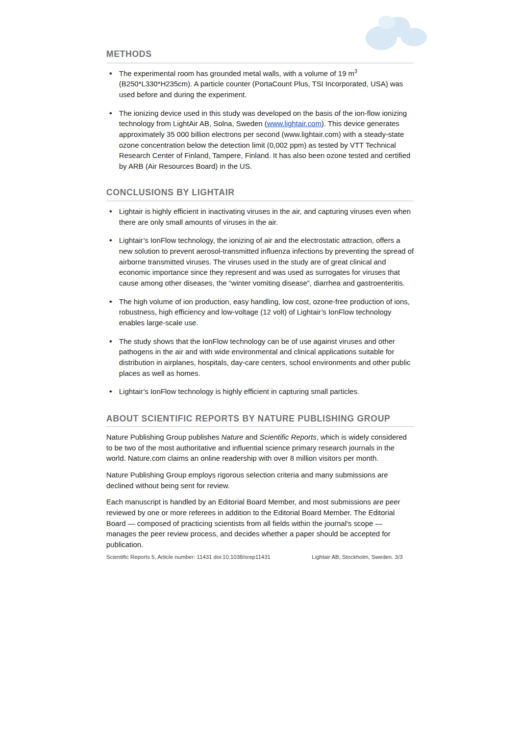Methods
The experimental room has grounded metal walls, with a volume of 19 m3 (B250*L330*H235cm). A particle counter (PortaCount Plus, TSI Incorporated, USA) was used before and during the experiment.
The ionizing device used in this study was developed on the basis of the ion-flow ionizing technology from LightAir AB, Solna, Sweden (www.lightair.com). This device generates approximately 35 000 billion electrons per second (www.lightair.com) with a steady-state ozone concentration below the detection limit (0,002 ppm) as tested by VTT Technical Research Center of Finland, Tampere, Finland. It has also been ozone tested and certified by ARB (Air Resources Board) in the US.
Conclusions by Lightair
Lightair is highly efficient in inactivating viruses in the air, and capturing viruses even when there are only small amounts of viruses in the air.
Lightair’s IonFlow technology, the ionizing of air and the electrostatic attraction, offers a new solution to prevent aerosol-transmitted influenza infections by preventing the spread of airborne transmitted viruses. The viruses used in the study are of great clinical and economic importance since they represent and was used as surrogates for viruses that cause among other diseases, the “winter vomiting disease”, diarrhea and gastroenteritis.
The high volume of ion production, easy handling, low cost, ozone-free production of ions, robustness, high efficiency and low-voltage (12 volt) of Lightair’s IonFlow technology enables large-scale use.
The study shows that the IonFlow technology can be of use against viruses and other pathogens in the air and with wide environmental and clinical applications suitable for distribution in airplanes, hospitals, day-care centers, school environments and other public places as well as homes.
Lightair’s IonFlow technology is highly efficient in capturing small particles.
About Scientific Reports by Nature Publishing Group
Nature Publishing Group publishes Nature and Scientific Reports, which is widely considered to be two of the most authoritative and influential science primary research journals in the world. Nature.com claims an online readership with over 8 million visitors per month.
Nature Publishing Group employs rigorous selection criteria and many submissions are declined without being sent for review.
Each manuscript is handled by an Editorial Board Member, and most submissions are peer reviewed by one or more referees in addition to the Editorial Board Member. The Editorial Board — composed of practicing scientists from all fields within the journal's scope — manages the peer review process, and decides whether a paper should be accepted for publication.
Scientific Reports 5, Article number: 11431 doi:10.1038/srep11431
Lightair AB, Stockholm, Sweden. 3/3